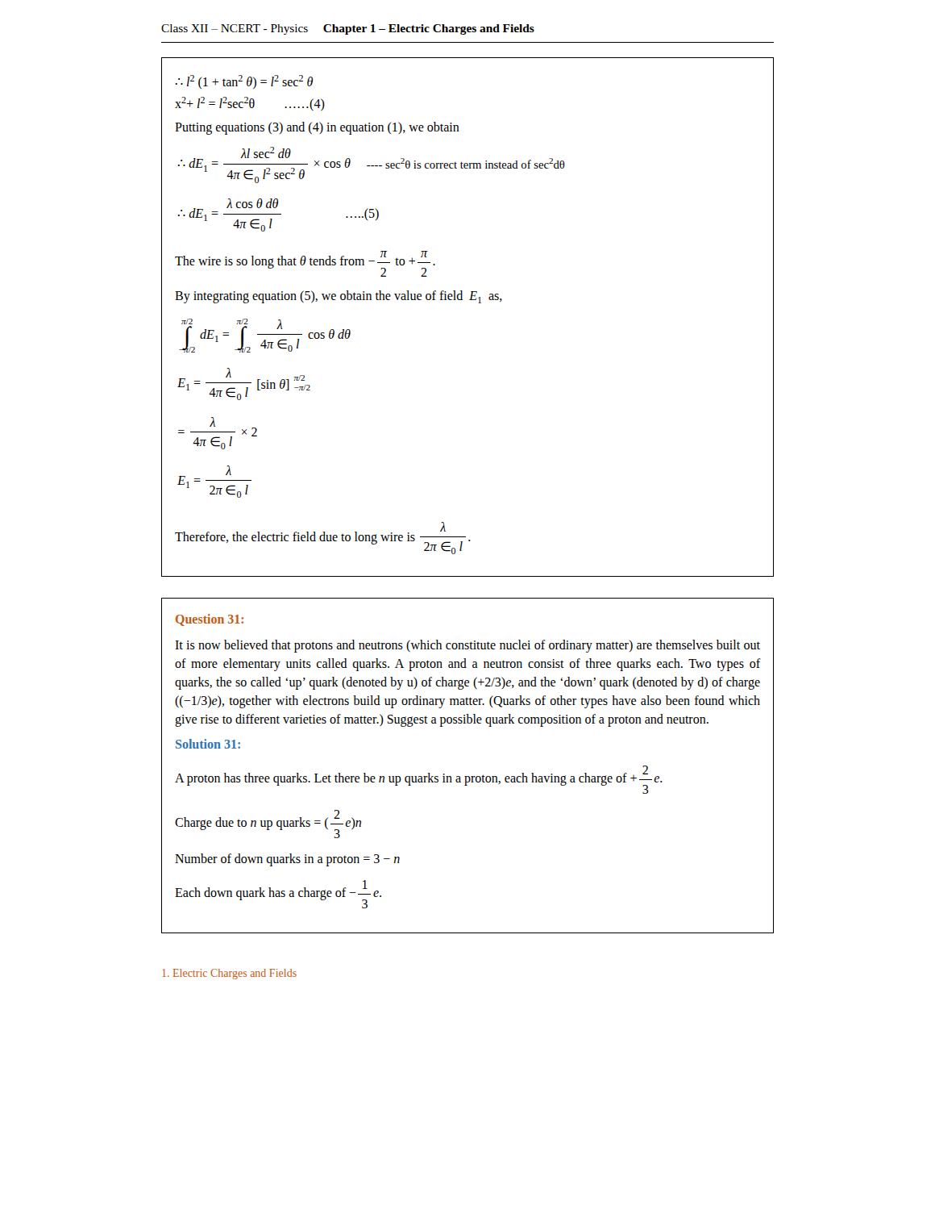Class XII – NCERT - Physics Chapter 1 – Electric Charges and Fields
∴ l 2 (1 + tan2 θ) = l 2 sec2 θ
x2+ l 2 = l 2sec2θ ……(4)
Putting equations (3) and (4) in equation (1), we obtain
∴ dE 1 = λl sec2 dθ 4π ∈0 l 2 sec2 θ × cos θ ---- sec2θ is correct term instead of sec2dθ
∴ dE 1 = λ cos θ dθ 4π ∈0 l …..(5)
The wire is so long that θ tends from −π 2 to +π 2.
By integrating equation (5), we obtain the value of field E 1 as,
π/2 ∫ −π/2 dE 1 = π/2 ∫ −π/2 λ 4π ∈0 l cos θ dθ
E 1 = λ 4π ∈0 l [sin θ]π/2−π/2
= λ 4π ∈0 l × 2
E 1 = λ 2π ∈0 l
Therefore, the electric field due to long wire is λ 2π ∈0 l .
Question 31:
It is now believed that protons and neutrons (which constitute nuclei of ordinary matter) are themselves built out of more elementary units called quarks. A proton and a neutron consist of three quarks each. Two types of quarks, the so called ‘up’ quark (denoted by u) of charge (+2/3)e, and the ‘down’ quark (denoted by d) of charge ((−1/3)e), together with electrons build up ordinary matter. (Quarks of other types have also been found which give rise to different varieties of matter.) Suggest a possible quark composition of a proton and neutron.
Solution 31:
A proton has three quarks. Let there be n up quarks in a proton, each having a charge of +23 e.
Charge due to n up quarks = (23 e)n
Number of down quarks in a proton = 3 − n
Each down quark has a charge of −13 e.
1. Electric Charges and Fields